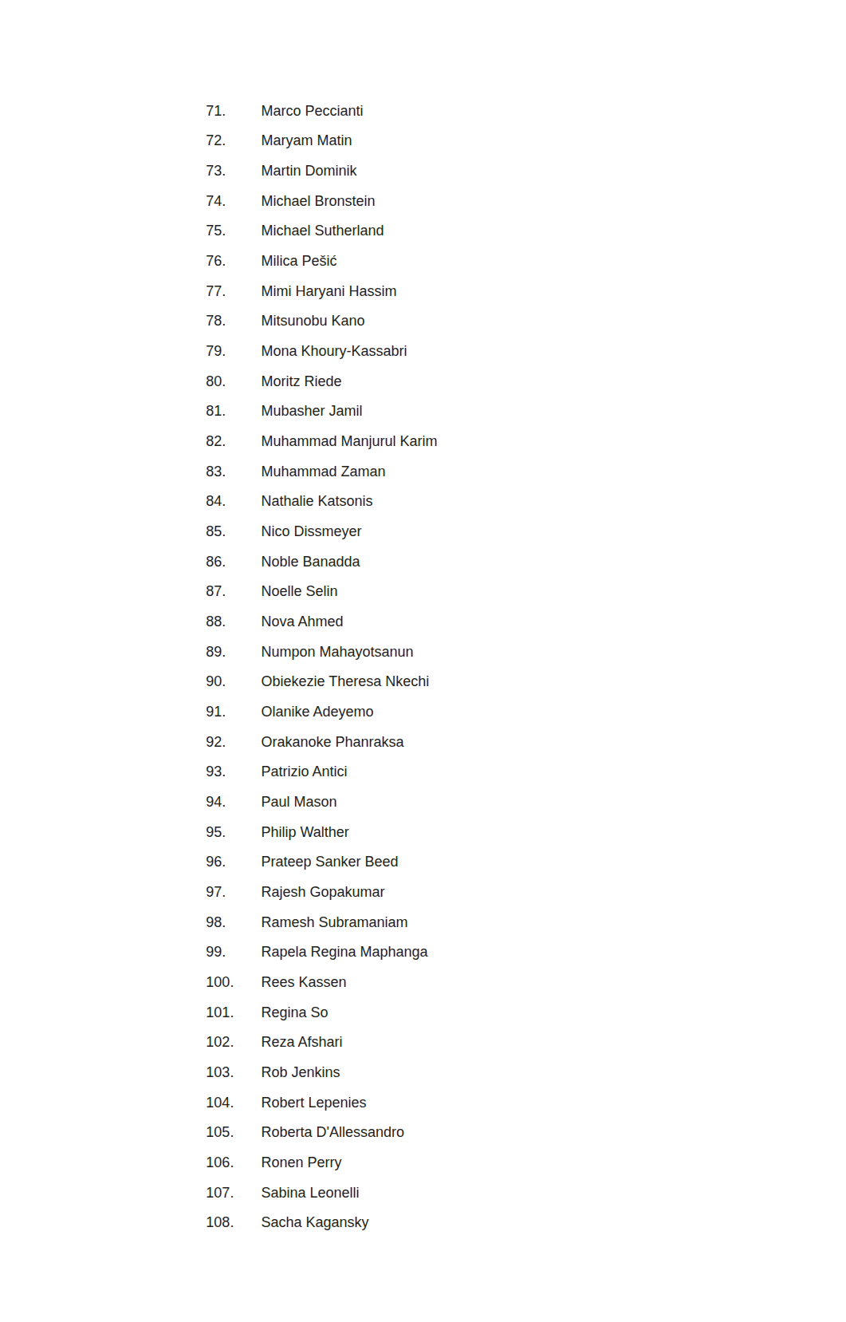71. Marco Peccianti
72. Maryam Matin
73. Martin Dominik
74. Michael Bronstein
75. Michael Sutherland
76. Milica Pešić
77. Mimi Haryani Hassim
78. Mitsunobu Kano
79. Mona Khoury-Kassabri
80. Moritz Riede
81. Mubasher Jamil
82. Muhammad Manjurul Karim
83. Muhammad Zaman
84. Nathalie Katsonis
85. Nico Dissmeyer
86. Noble Banadda
87. Noelle Selin
88. Nova Ahmed
89. Numpon Mahayotsanun
90. Obiekezie Theresa Nkechi
91. Olanike Adeyemo
92. Orakanoke Phanraksa
93. Patrizio Antici
94. Paul Mason
95. Philip Walther
96. Prateep Sanker Beed
97. Rajesh Gopakumar
98. Ramesh Subramaniam
99. Rapela Regina Maphanga
100. Rees Kassen
101. Regina So
102. Reza Afshari
103. Rob Jenkins
104. Robert Lepenies
105. Roberta D'Allessandro
106. Ronen Perry
107. Sabina Leonelli
108. Sacha Kagansky